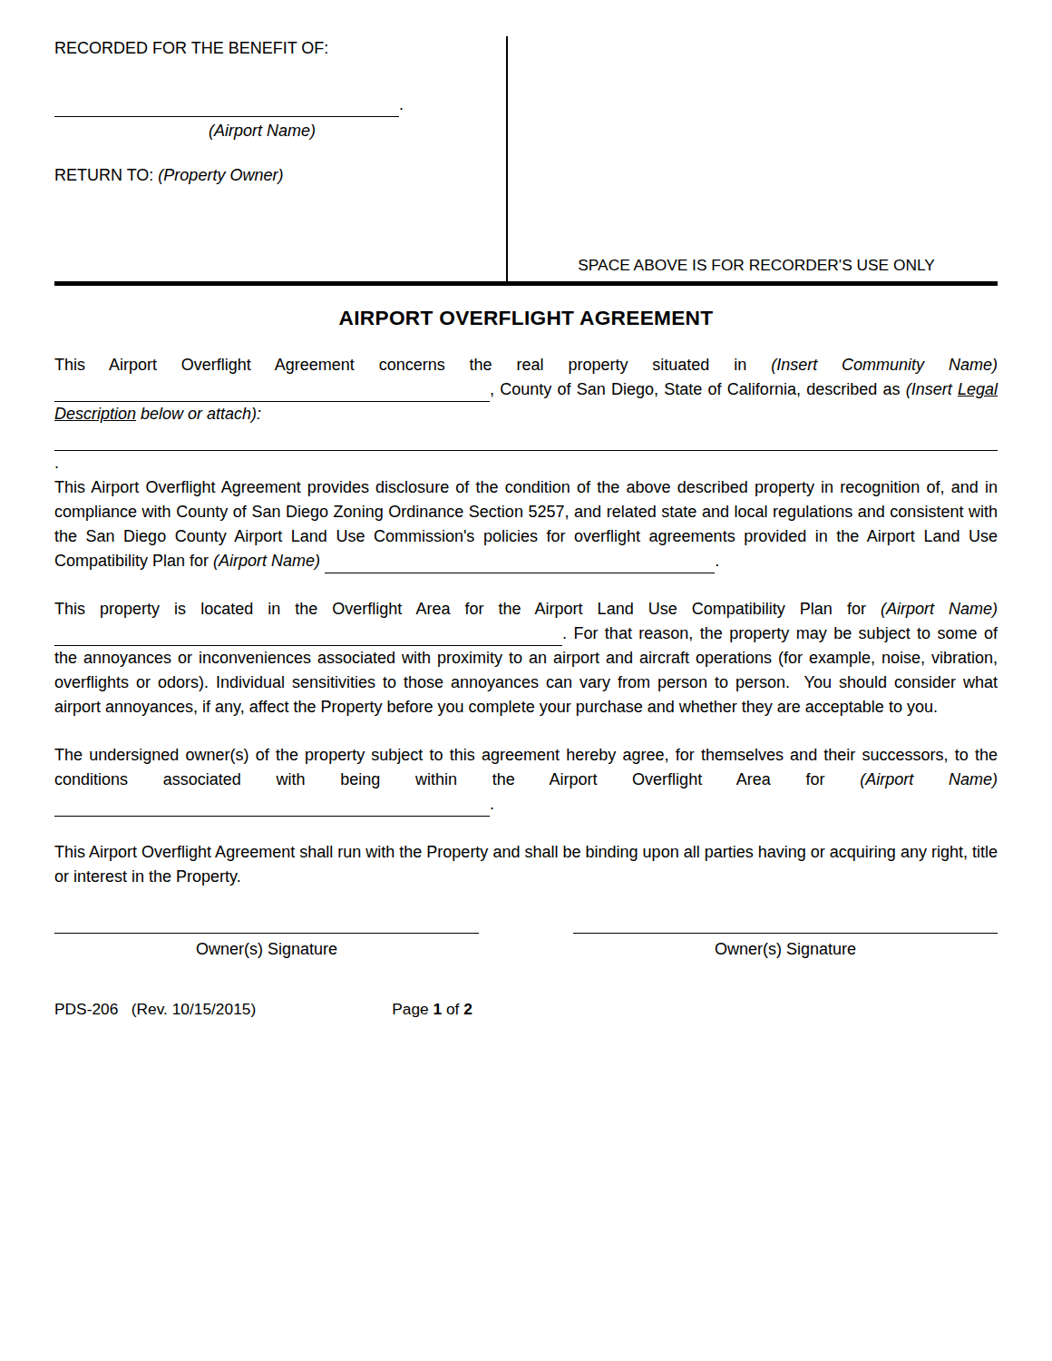| RECORDED FOR THE BENEFIT OF: . (Airport Name) RETURN TO: (Property Owner) | SPACE ABOVE IS FOR RECORDER'S USE ONLY |
AIRPORT OVERFLIGHT AGREEMENT
This Airport Overflight Agreement concerns the real property situated in (Insert Community Name) , County of San Diego, State of California, described as (Insert Legal Description below or attach):
.
This Airport Overflight Agreement provides disclosure of the condition of the above described property in recognition of, and in compliance with County of San Diego Zoning Ordinance Section 5257, and related state and local regulations and consistent with the San Diego County Airport Land Use Commission's policies for overflight agreements provided in the Airport Land Use Compatibility Plan for (Airport Name) .
This property is located in the Overflight Area for the Airport Land Use Compatibility Plan for (Airport Name) . For that reason, the property may be subject to some of the annoyances or inconveniences associated with proximity to an airport and aircraft operations (for example, noise, vibration, overflights or odors). Individual sensitivities to those annoyances can vary from person to person. You should consider what airport annoyances, if any, affect the Property before you complete your purchase and whether they are acceptable to you.
The undersigned owner(s) of the property subject to this agreement hereby agree, for themselves and their successors, to the conditions associated with being within the Airport Overflight Area for (Airport Name) .
This Airport Overflight Agreement shall run with the Property and shall be binding upon all parties having or acquiring any right, title or interest in the Property.
Owner(s) Signature
Owner(s) Signature
PDS-206 (Rev. 10/15/2015) Page 1 of 2